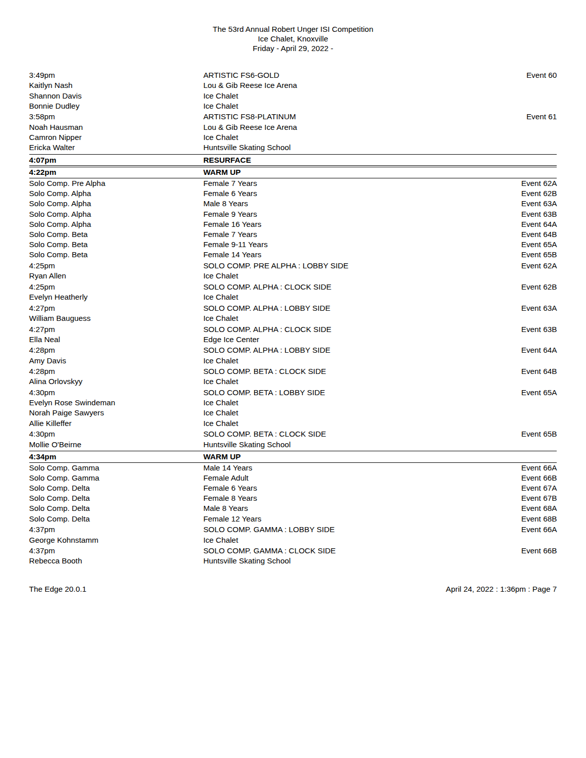The 53rd Annual Robert Unger ISI Competition
Ice Chalet, Knoxville
Friday - April 29, 2022 -
| 3:49pm | ARTISTIC FS6-GOLD | Event 60 |
| Kaitlyn Nash | Lou & Gib Reese Ice Arena | |
| Shannon Davis | Ice Chalet | |
| Bonnie Dudley | Ice Chalet | |
| 3:58pm | ARTISTIC FS8-PLATINUM | Event 61 |
| Noah Hausman | Lou & Gib Reese Ice Arena | |
| Camron Nipper | Ice Chalet | |
| Ericka Walter | Huntsville Skating School | |
| 4:07pm | RESURFACE | |
| 4:22pm | WARM UP | |
| Solo Comp. Pre Alpha | Female 7 Years | Event 62A |
| Solo Comp. Alpha | Female 6 Years | Event 62B |
| Solo Comp. Alpha | Male 8 Years | Event 63A |
| Solo Comp. Alpha | Female 9 Years | Event 63B |
| Solo Comp. Alpha | Female 16 Years | Event 64A |
| Solo Comp. Beta | Female 7 Years | Event 64B |
| Solo Comp. Beta | Female 9-11 Years | Event 65A |
| Solo Comp. Beta | Female 14 Years | Event 65B |
| 4:25pm | SOLO COMP. PRE ALPHA : LOBBY SIDE | Event 62A |
| Ryan Allen | Ice Chalet | |
| 4:25pm | SOLO COMP. ALPHA : CLOCK SIDE | Event 62B |
| Evelyn Heatherly | Ice Chalet | |
| 4:27pm | SOLO COMP. ALPHA : LOBBY SIDE | Event 63A |
| William Bauguess | Ice Chalet | |
| 4:27pm | SOLO COMP. ALPHA : CLOCK SIDE | Event 63B |
| Ella Neal | Edge Ice Center | |
| 4:28pm | SOLO COMP. ALPHA : LOBBY SIDE | Event 64A |
| Amy Davis | Ice Chalet | |
| 4:28pm | SOLO COMP. BETA : CLOCK SIDE | Event 64B |
| Alina Orlovskyy | Ice Chalet | |
| 4:30pm | SOLO COMP. BETA : LOBBY SIDE | Event 65A |
| Evelyn Rose Swindeman | Ice Chalet | |
| Norah Paige Sawyers | Ice Chalet | |
| Allie Killeffer | Ice Chalet | |
| 4:30pm | SOLO COMP. BETA : CLOCK SIDE | Event 65B |
| Mollie O'Beirne | Huntsville Skating School | |
| 4:34pm | WARM UP | |
| Solo Comp. Gamma | Male 14 Years | Event 66A |
| Solo Comp. Gamma | Female Adult | Event 66B |
| Solo Comp. Delta | Female 6 Years | Event 67A |
| Solo Comp. Delta | Female 8 Years | Event 67B |
| Solo Comp. Delta | Male 8 Years | Event 68A |
| Solo Comp. Delta | Female 12 Years | Event 68B |
| 4:37pm | SOLO COMP. GAMMA : LOBBY SIDE | Event 66A |
| George Kohnstamm | Ice Chalet | |
| 4:37pm | SOLO COMP. GAMMA : CLOCK SIDE | Event 66B |
| Rebecca Booth | Huntsville Skating School | |
The Edge 20.0.1
April 24, 2022 : 1:36pm : Page 7